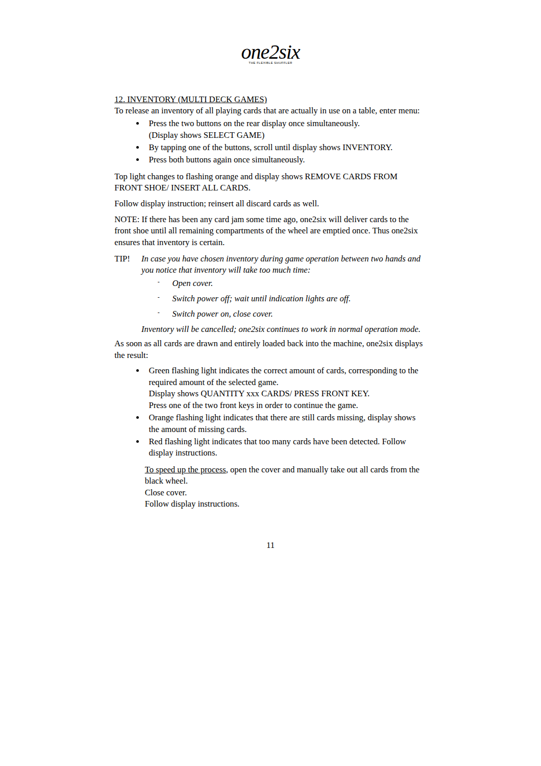one2sixTHE FLEXIBLE SHUFFLER
12. INVENTORY (MULTI DECK GAMES)
To release an inventory of all playing cards that are actually in use on a table, enter menu:
Press the two buttons on the rear display once simultaneously.
(Display shows SELECT GAME)
By tapping one of the buttons, scroll until display shows INVENTORY.
Press both buttons again once simultaneously.
Top light changes to flashing orange and display shows REMOVE CARDS FROM FRONT SHOE/ INSERT ALL CARDS.
Follow display instruction; reinsert all discard cards as well.
NOTE: If there has been any card jam some time ago, one2six will deliver cards to the front shoe until all remaining compartments of the wheel are emptied once. Thus one2six ensures that inventory is certain.
TIP!
In case you have chosen inventory during game operation between two hands and you notice that inventory will take too much time:
Open cover.
Switch power off; wait until indication lights are off.
Switch power on, close cover.
Inventory will be cancelled; one2six continues to work in normal operation mode.
As soon as all cards are drawn and entirely loaded back into the machine, one2six displays the result:
Green flashing light indicates the correct amount of cards, corresponding to the required amount of the selected game.
Display shows QUANTITY xxx CARDS/ PRESS FRONT KEY.
Press one of the two front keys in order to continue the game.
Orange flashing light indicates that there are still cards missing, display shows the amount of missing cards.
Red flashing light indicates that too many cards have been detected. Follow display instructions.
To speed up the process, open the cover and manually take out all cards from the black wheel.
Close cover.
Follow display instructions.
11